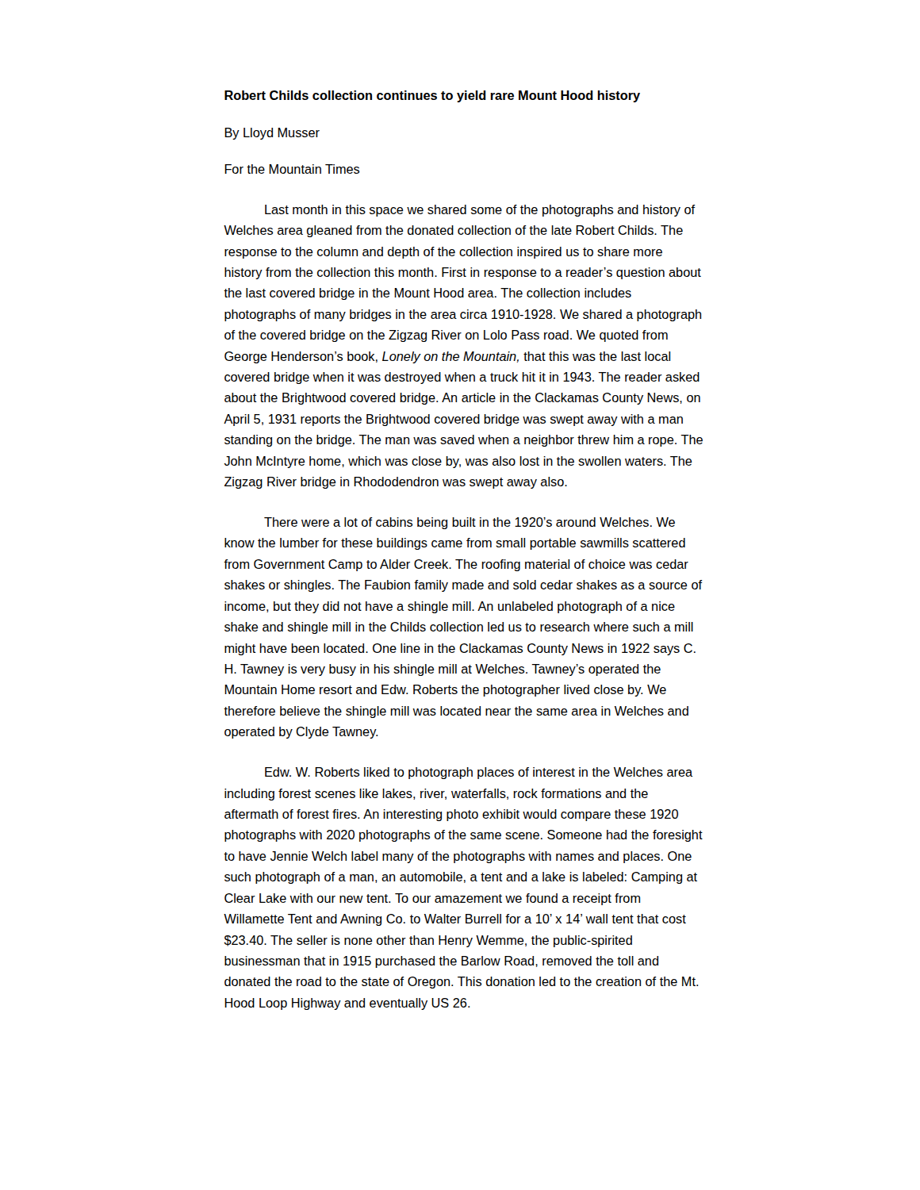Robert Childs collection continues to yield rare Mount Hood history
By Lloyd Musser
For the Mountain Times
Last month in this space we shared some of the photographs and history of Welches area gleaned from the donated collection of the late Robert Childs. The response to the column and depth of the collection inspired us to share more history from the collection this month. First in response to a reader’s question about the last covered bridge in the Mount Hood area. The collection includes photographs of many bridges in the area circa 1910-1928. We shared a photograph of the covered bridge on the Zigzag River on Lolo Pass road. We quoted from George Henderson’s book, Lonely on the Mountain, that this was the last local covered bridge when it was destroyed when a truck hit it in 1943. The reader asked about the Brightwood covered bridge. An article in the Clackamas County News, on April 5, 1931 reports the Brightwood covered bridge was swept away with a man standing on the bridge. The man was saved when a neighbor threw him a rope. The John McIntyre home, which was close by, was also lost in the swollen waters. The Zigzag River bridge in Rhododendron was swept away also.
There were a lot of cabins being built in the 1920’s around Welches. We know the lumber for these buildings came from small portable sawmills scattered from Government Camp to Alder Creek. The roofing material of choice was cedar shakes or shingles. The Faubion family made and sold cedar shakes as a source of income, but they did not have a shingle mill. An unlabeled photograph of a nice shake and shingle mill in the Childs collection led us to research where such a mill might have been located. One line in the Clackamas County News in 1922 says C. H. Tawney is very busy in his shingle mill at Welches. Tawney’s operated the Mountain Home resort and Edw. Roberts the photographer lived close by. We therefore believe the shingle mill was located near the same area in Welches and operated by Clyde Tawney.
Edw. W. Roberts liked to photograph places of interest in the Welches area including forest scenes like lakes, river, waterfalls, rock formations and the aftermath of forest fires. An interesting photo exhibit would compare these 1920 photographs with 2020 photographs of the same scene. Someone had the foresight to have Jennie Welch label many of the photographs with names and places. One such photograph of a man, an automobile, a tent and a lake is labeled: Camping at Clear Lake with our new tent. To our amazement we found a receipt from Willamette Tent and Awning Co. to Walter Burrell for a 10’ x 14’ wall tent that cost $23.40. The seller is none other than Henry Wemme, the public-spirited businessman that in 1915 purchased the Barlow Road, removed the toll and donated the road to the state of Oregon. This donation led to the creation of the Mt. Hood Loop Highway and eventually US 26.